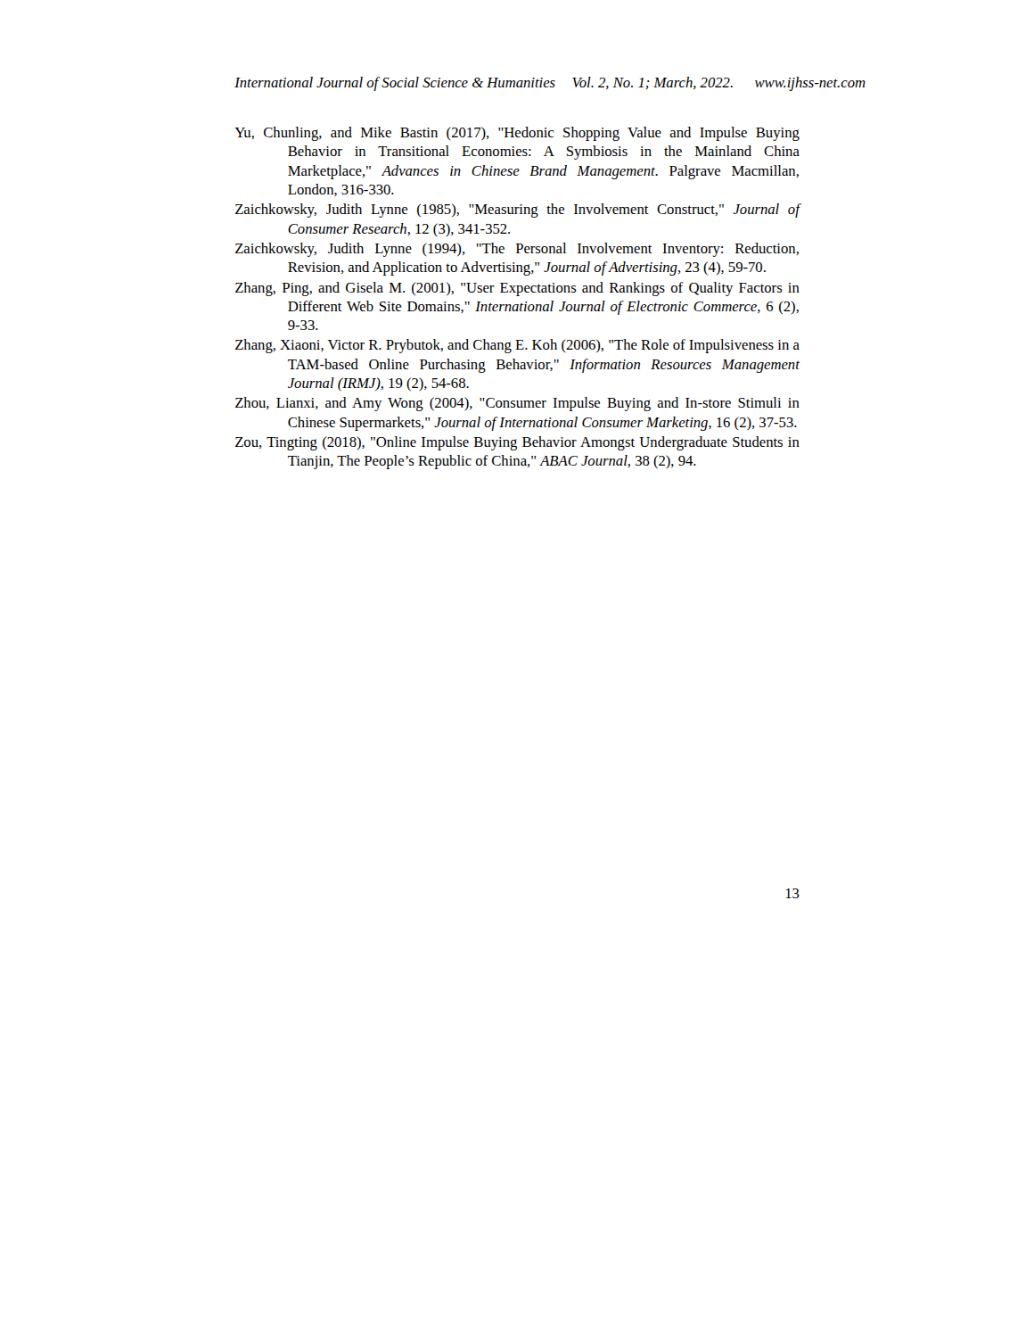International Journal of Social Science & Humanities Vol. 2, No. 1; March, 2022. www.ijhss-net.com
Yu, Chunling, and Mike Bastin (2017), "Hedonic Shopping Value and Impulse Buying Behavior in Transitional Economies: A Symbiosis in the Mainland China Marketplace," Advances in Chinese Brand Management. Palgrave Macmillan, London, 316-330.
Zaichkowsky, Judith Lynne (1985), "Measuring the Involvement Construct," Journal of Consumer Research, 12 (3), 341-352.
Zaichkowsky, Judith Lynne (1994), "The Personal Involvement Inventory: Reduction, Revision, and Application to Advertising," Journal of Advertising, 23 (4), 59-70.
Zhang, Ping, and Gisela M. (2001), "User Expectations and Rankings of Quality Factors in Different Web Site Domains," International Journal of Electronic Commerce, 6 (2), 9-33.
Zhang, Xiaoni, Victor R. Prybutok, and Chang E. Koh (2006), "The Role of Impulsiveness in a TAM-based Online Purchasing Behavior," Information Resources Management Journal (IRMJ), 19 (2), 54-68.
Zhou, Lianxi, and Amy Wong (2004), "Consumer Impulse Buying and In-store Stimuli in Chinese Supermarkets," Journal of International Consumer Marketing, 16 (2), 37-53.
Zou, Tingting (2018), "Online Impulse Buying Behavior Amongst Undergraduate Students in Tianjin, The People’s Republic of China," ABAC Journal, 38 (2), 94.
13